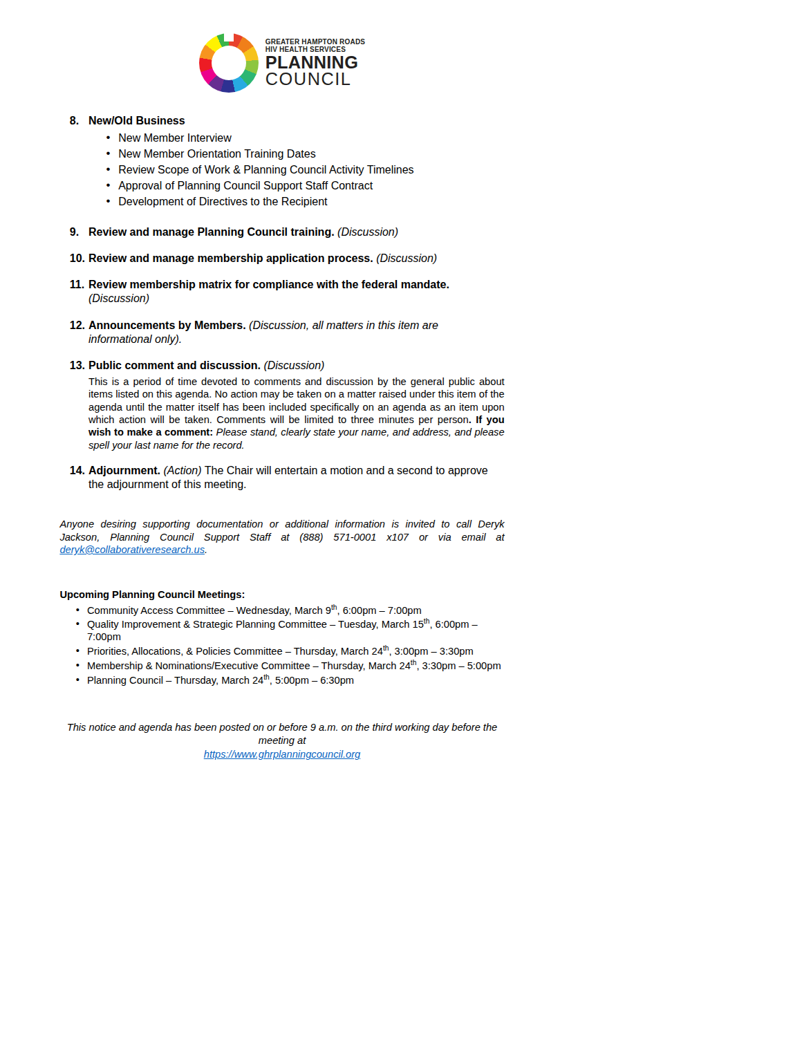| | Greater Hampton Roads HIV Health Services Planning Council |
New/Old Business
New Member Interview
New Member Orientation Training Dates
Review Scope of Work & Planning Council Activity Timelines
Approval of Planning Council Support Staff Contract
Development of Directives to the Recipient
Review and manage Planning Council training. (Discussion)
Review and manage membership application process. (Discussion)
Review membership matrix for compliance with the federal mandate. (Discussion)
Announcements by Members. (Discussion, all matters in this item are informational only).
Public comment and discussion. (Discussion)
This is a period of time devoted to comments and discussion by the general public about items listed on this agenda. No action may be taken on a matter raised under this item of the agenda until the matter itself has been included specifically on an agenda as an item upon which action will be taken. Comments will be limited to three minutes per person. If you wish to make a comment: Please stand, clearly state your name, and address, and please spell your last name for the record.
Adjournment. (Action) The Chair will entertain a motion and a second to approve the adjournment of this meeting.
Anyone desiring supporting documentation or additional information is invited to call Deryk Jackson, Planning Council Support Staff at (888) 571-0001 x107 or via email at deryk@collaborativeresearch.us.
Upcoming Planning Council Meetings:
Community Access Committee – Wednesday, March 9th, 6:00pm – 7:00pm
Quality Improvement & Strategic Planning Committee – Tuesday, March 15th, 6:00pm – 7:00pm
Priorities, Allocations, & Policies Committee – Thursday, March 24th, 3:00pm – 3:30pm
Membership & Nominations/Executive Committee – Thursday, March 24th, 3:30pm – 5:00pm
Planning Council – Thursday, March 24th, 5:00pm – 6:30pm
This notice and agenda has been posted on or before 9 a.m. on the third working day before the meeting at
https://www.ghrplanningcouncil.org